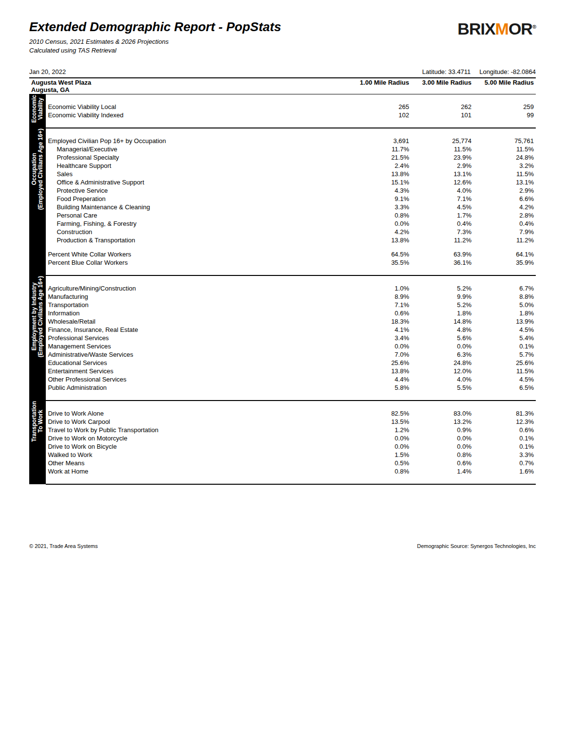Extended Demographic Report - PopStats
2010 Census, 2021 Estimates & 2026 Projections
Calculated using TAS Retrieval
BRIXMOR®
Jan 20, 2022
Latitude: 33.4711 Longitude: -82.0864
| Augusta West Plaza Augusta, GA | 1.00 Mile Radius | 3.00 Mile Radius | 5.00 Mile Radius |
| Economic Viability | | | | |
| Economic Viability Local | 265 | 262 | 259 |
| Economic Viability Indexed | 102 | 101 | 99 |
| Occupation (Employed Civilians Age 16+) | | | | |
| Employed Civilian Pop 16+ by Occupation | 3,691 | 25,774 | 75,761 |
| Managerial/Executive | 11.7% | 11.5% | 11.5% |
| Professional Specialty | 21.5% | 23.9% | 24.8% |
| Healthcare Support | 2.4% | 2.9% | 3.2% |
| Sales | 13.8% | 13.1% | 11.5% |
| Office & Administrative Support | 15.1% | 12.6% | 13.1% |
| Protective Service | 4.3% | 4.0% | 2.9% |
| Food Preperation | 9.1% | 7.1% | 6.6% |
| Building Maintenance & Cleaning | 3.3% | 4.5% | 4.2% |
| Personal Care | 0.8% | 1.7% | 2.8% |
| Farming, Fishing, & Forestry | 0.0% | 0.4% | 0.4% |
| Construction | 4.2% | 7.3% | 7.9% |
| Production & Transportation | 13.8% | 11.2% | 11.2% |
| Percent White Collar Workers | 64.5% | 63.9% | 64.1% |
| Percent Blue Collar Workers | 35.5% | 36.1% | 35.9% |
| Employment by Industry (Employed Civilians Age 16+) | | | | |
| Agriculture/Mining/Construction | 1.0% | 5.2% | 6.7% |
| Manufacturing | 8.9% | 9.9% | 8.8% |
| Transportation | 7.1% | 5.2% | 5.0% |
| Information | 0.6% | 1.8% | 1.8% |
| Wholesale/Retail | 18.3% | 14.8% | 13.9% |
| Finance, Insurance, Real Estate | 4.1% | 4.8% | 4.5% |
| Professional Services | 3.4% | 5.6% | 5.4% |
| Management Services | 0.0% | 0.0% | 0.1% |
| Administrative/Waste Services | 7.0% | 6.3% | 5.7% |
| Educational Services | 25.6% | 24.8% | 25.6% |
| Entertainment Services | 13.8% | 12.0% | 11.5% |
| Other Professional Services | 4.4% | 4.0% | 4.5% |
| Public Administration | 5.8% | 5.5% | 6.5% |
| Transportation To Work | | | | |
| Drive to Work Alone | 82.5% | 83.0% | 81.3% |
| Drive to Work Carpool | 13.5% | 13.2% | 12.3% |
| Travel to Work by Public Transportation | 1.2% | 0.9% | 0.6% |
| Drive to Work on Motorcycle | 0.0% | 0.0% | 0.1% |
| Drive to Work on Bicycle | 0.0% | 0.0% | 0.1% |
| Walked to Work | 1.5% | 0.8% | 3.3% |
| Other Means | 0.5% | 0.6% | 0.7% |
| Work at Home | 0.8% | 1.4% | 1.6% |
© 2021, Trade Area Systems
Demographic Source: Synergos Technologies, Inc